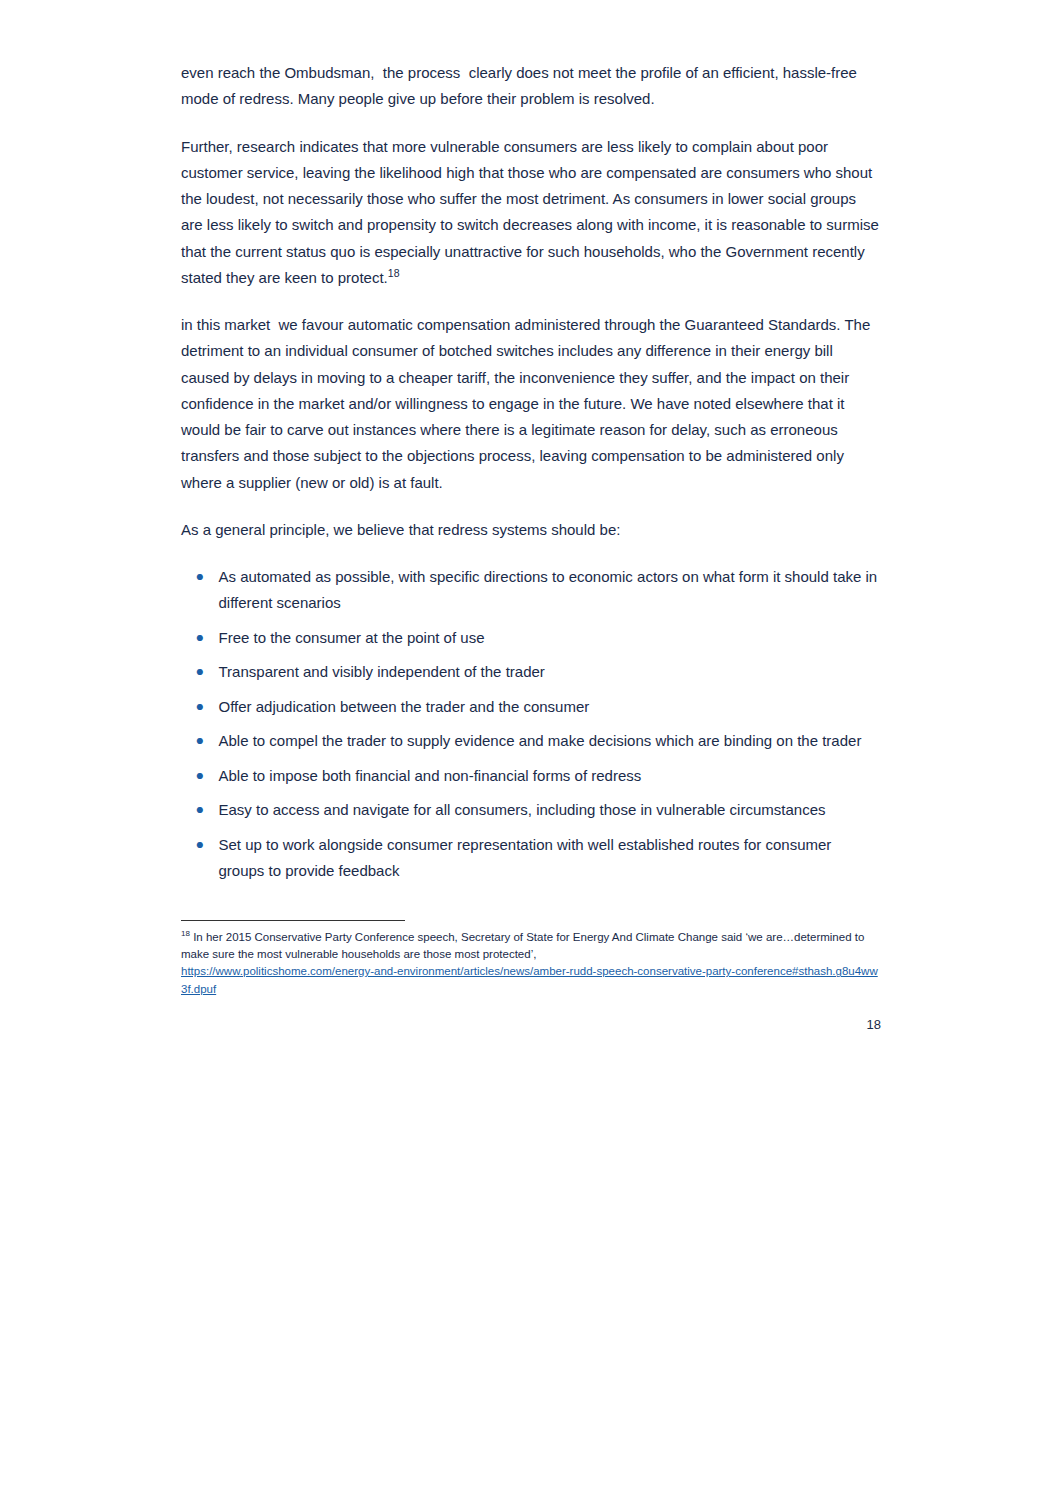even reach the Ombudsman, the process clearly does not meet the profile of an efficient, hassle-free mode of redress. Many people give up before their problem is resolved.
Further, research indicates that more vulnerable consumers are less likely to complain about poor customer service, leaving the likelihood high that those who are compensated are consumers who shout the loudest, not necessarily those who suffer the most detriment. As consumers in lower social groups are less likely to switch and propensity to switch decreases along with income, it is reasonable to surmise that the current status quo is especially unattractive for such households, who the Government recently stated they are keen to protect.18
in this market we favour automatic compensation administered through the Guaranteed Standards. The detriment to an individual consumer of botched switches includes any difference in their energy bill caused by delays in moving to a cheaper tariff, the inconvenience they suffer, and the impact on their confidence in the market and/or willingness to engage in the future. We have noted elsewhere that it would be fair to carve out instances where there is a legitimate reason for delay, such as erroneous transfers and those subject to the objections process, leaving compensation to be administered only where a supplier (new or old) is at fault.
As a general principle, we believe that redress systems should be:
As automated as possible, with specific directions to economic actors on what form it should take in different scenarios
Free to the consumer at the point of use
Transparent and visibly independent of the trader
Offer adjudication between the trader and the consumer
Able to compel the trader to supply evidence and make decisions which are binding on the trader
Able to impose both financial and non-financial forms of redress
Easy to access and navigate for all consumers, including those in vulnerable circumstances
Set up to work alongside consumer representation with well established routes for consumer groups to provide feedback
18 In her 2015 Conservative Party Conference speech, Secretary of State for Energy And Climate Change said ‘we are…determined to make sure the most vulnerable households are those most protected’,
https://www.politicshome.com/energy-and-environment/articles/news/amber-rudd-speech-conservative-party-conference#sthash.g8u4ww3f.dpuf
18